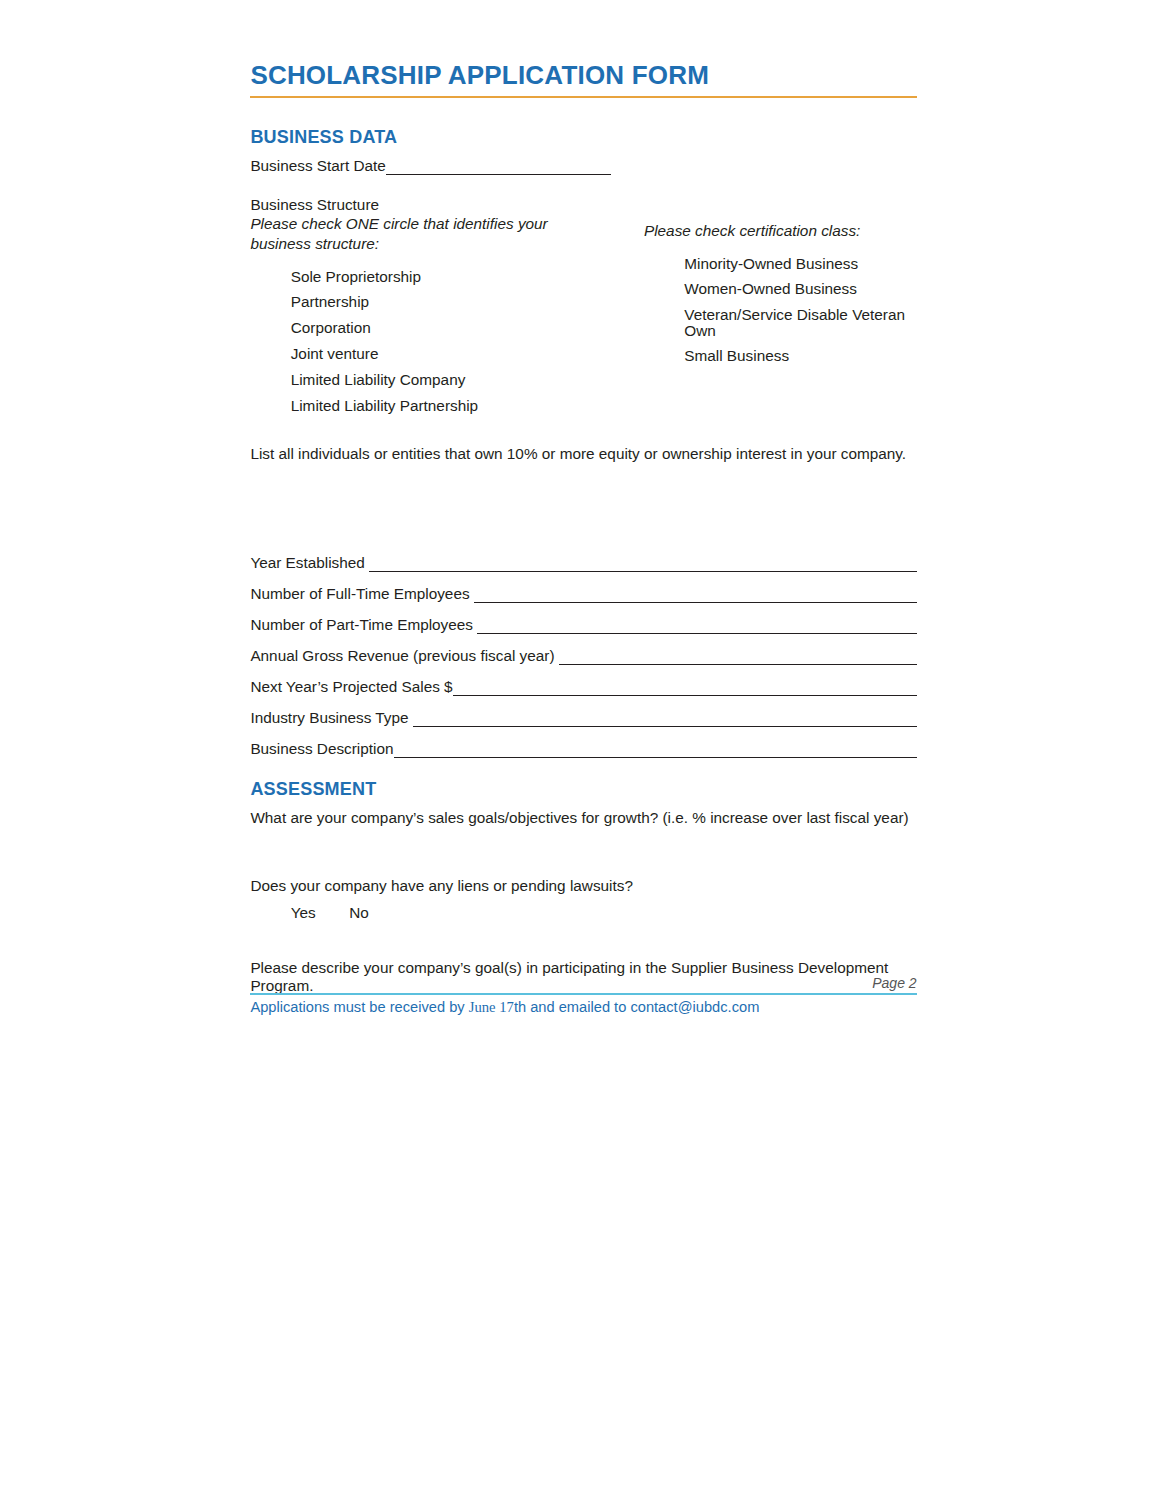SCHOLARSHIP APPLICATION FORM
BUSINESS DATA
Business Start Date
Business Structure
Please check ONE circle that identifies your
business structure:
Sole Proprietorship
Partnership
Corporation
Joint venture
Limited Liability Company
Limited Liability Partnership
Please check certification class:
Minority-Owned Business
Women-Owned Business
Veteran/Service Disable Veteran Own
Small Business
List all individuals or entities that own 10% or more equity or ownership interest in your company.
Year Established
Number of Full-Time Employees
Number of Part-Time Employees
Annual Gross Revenue (previous fiscal year)
Next Year’s Projected Sales $
Industry Business Type
Business Description
ASSESSMENT
What are your company’s sales goals/objectives for growth? (i.e. % increase over last fiscal year)
Does your company have any liens or pending lawsuits?
Yes No
Please describe your company’s goal(s) in participating in the Supplier Business Development Program.
Page 2
Applications must be received by June 17th and emailed to contact@iubdc.com